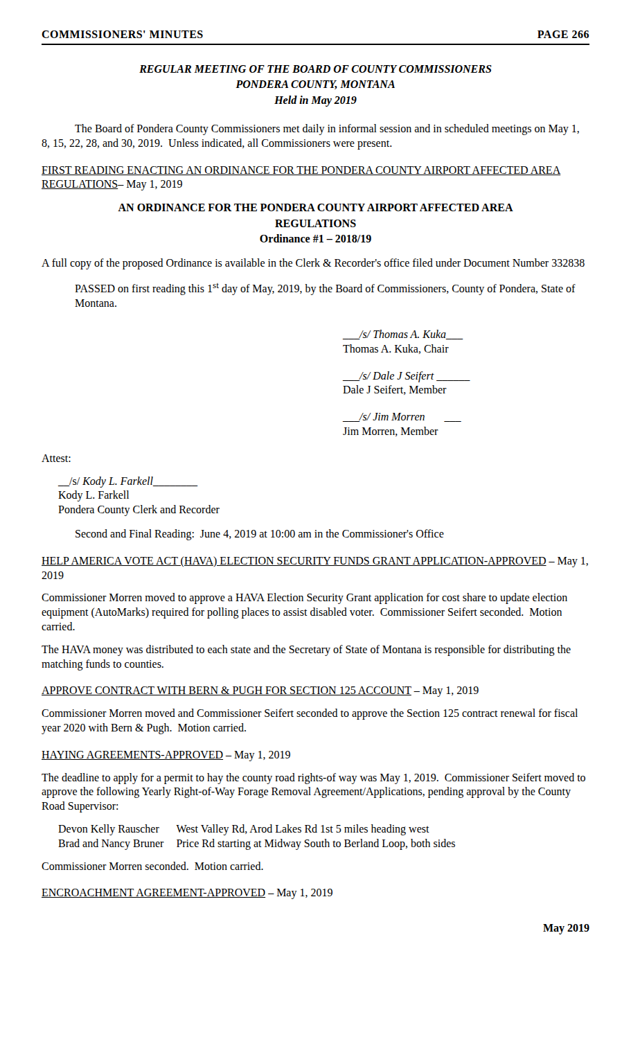COMMISSIONERS' MINUTES PAGE 266
REGULAR MEETING OF THE BOARD OF COUNTY COMMISSIONERS
PONDERA COUNTY, MONTANA
Held in May 2019
The Board of Pondera County Commissioners met daily in informal session and in scheduled meetings on May 1, 8, 15, 22, 28, and 30, 2019. Unless indicated, all Commissioners were present.
FIRST READING ENACTING AN ORDINANCE FOR THE PONDERA COUNTY AIRPORT AFFECTED AREA REGULATIONS– May 1, 2019
AN ORDINANCE FOR THE PONDERA COUNTY AIRPORT AFFECTED AREA
REGULATIONS
Ordinance #1 – 2018/19
A full copy of the proposed Ordinance is available in the Clerk & Recorder's office filed under Document Number 332838
PASSED on first reading this 1st day of May, 2019, by the Board of Commissioners, County of Pondera, State of Montana.
___/s/ Thomas A. Kuka___
Thomas A. Kuka, Chair
___/s/ Dale J Seifert ______
Dale J Seifert, Member
___/s/ Jim Morren ___
Jim Morren, Member
Attest:
__/s/ Kody L. Farkell________
Kody L. Farkell
Pondera County Clerk and Recorder
Second and Final Reading: June 4, 2019 at 10:00 am in the Commissioner's Office
HELP AMERICA VOTE ACT (HAVA) ELECTION SECURITY FUNDS GRANT APPLICATION-APPROVED – May 1, 2019
Commissioner Morren moved to approve a HAVA Election Security Grant application for cost share to update election equipment (AutoMarks) required for polling places to assist disabled voter. Commissioner Seifert seconded. Motion carried.
The HAVA money was distributed to each state and the Secretary of State of Montana is responsible for distributing the matching funds to counties.
APPROVE CONTRACT WITH BERN & PUGH FOR SECTION 125 ACCOUNT – May 1, 2019
Commissioner Morren moved and Commissioner Seifert seconded to approve the Section 125 contract renewal for fiscal year 2020 with Bern & Pugh. Motion carried.
HAYING AGREEMENTS-APPROVED – May 1, 2019
The deadline to apply for a permit to hay the county road rights-of way was May 1, 2019. Commissioner Seifert moved to approve the following Yearly Right-of-Way Forage Removal Agreement/Applications, pending approval by the County Road Supervisor:
| Devon Kelly Rauscher | West Valley Rd, Arod Lakes Rd 1st 5 miles heading west |
| Brad and Nancy Bruner | Price Rd starting at Midway South to Berland Loop, both sides |
Commissioner Morren seconded. Motion carried.
ENCROACHMENT AGREEMENT-APPROVED – May 1, 2019
May 2019